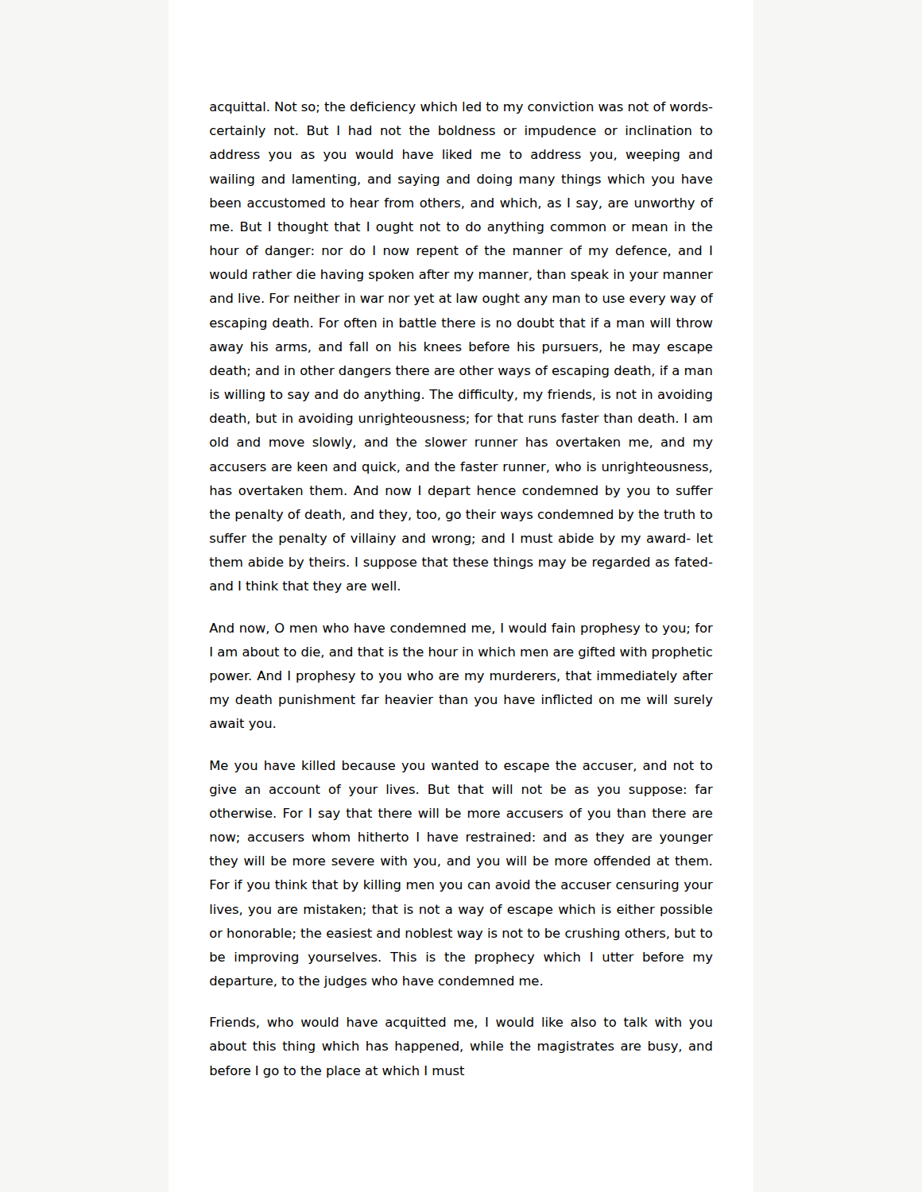acquittal. Not so; the deficiency which led to my conviction was not of words- certainly not. But I had not the boldness or impudence or inclination to address you as you would have liked me to address you, weeping and wailing and lamenting, and saying and doing many things which you have been accustomed to hear from others, and which, as I say, are unworthy of me. But I thought that I ought not to do anything common or mean in the hour of danger: nor do I now repent of the manner of my defence, and I would rather die having spoken after my manner, than speak in your manner and live. For neither in war nor yet at law ought any man to use every way of escaping death. For often in battle there is no doubt that if a man will throw away his arms, and fall on his knees before his pursuers, he may escape death; and in other dangers there are other ways of escaping death, if a man is willing to say and do anything. The difficulty, my friends, is not in avoiding death, but in avoiding unrighteousness; for that runs faster than death. I am old and move slowly, and the slower runner has overtaken me, and my accusers are keen and quick, and the faster runner, who is unrighteousness, has overtaken them. And now I depart hence condemned by you to suffer the penalty of death, and they, too, go their ways condemned by the truth to suffer the penalty of villainy and wrong; and I must abide by my award- let them abide by theirs. I suppose that these things may be regarded as fated- and I think that they are well.
And now, O men who have condemned me, I would fain prophesy to you; for I am about to die, and that is the hour in which men are gifted with prophetic power. And I prophesy to you who are my murderers, that immediately after my death punishment far heavier than you have inflicted on me will surely await you.
Me you have killed because you wanted to escape the accuser, and not to give an account of your lives. But that will not be as you suppose: far otherwise. For I say that there will be more accusers of you than there are now; accusers whom hitherto I have restrained: and as they are younger they will be more severe with you, and you will be more offended at them. For if you think that by killing men you can avoid the accuser censuring your lives, you are mistaken; that is not a way of escape which is either possible or honorable; the easiest and noblest way is not to be crushing others, but to be improving yourselves. This is the prophecy which I utter before my departure, to the judges who have condemned me.
Friends, who would have acquitted me, I would like also to talk with you about this thing which has happened, while the magistrates are busy, and before I go to the place at which I must